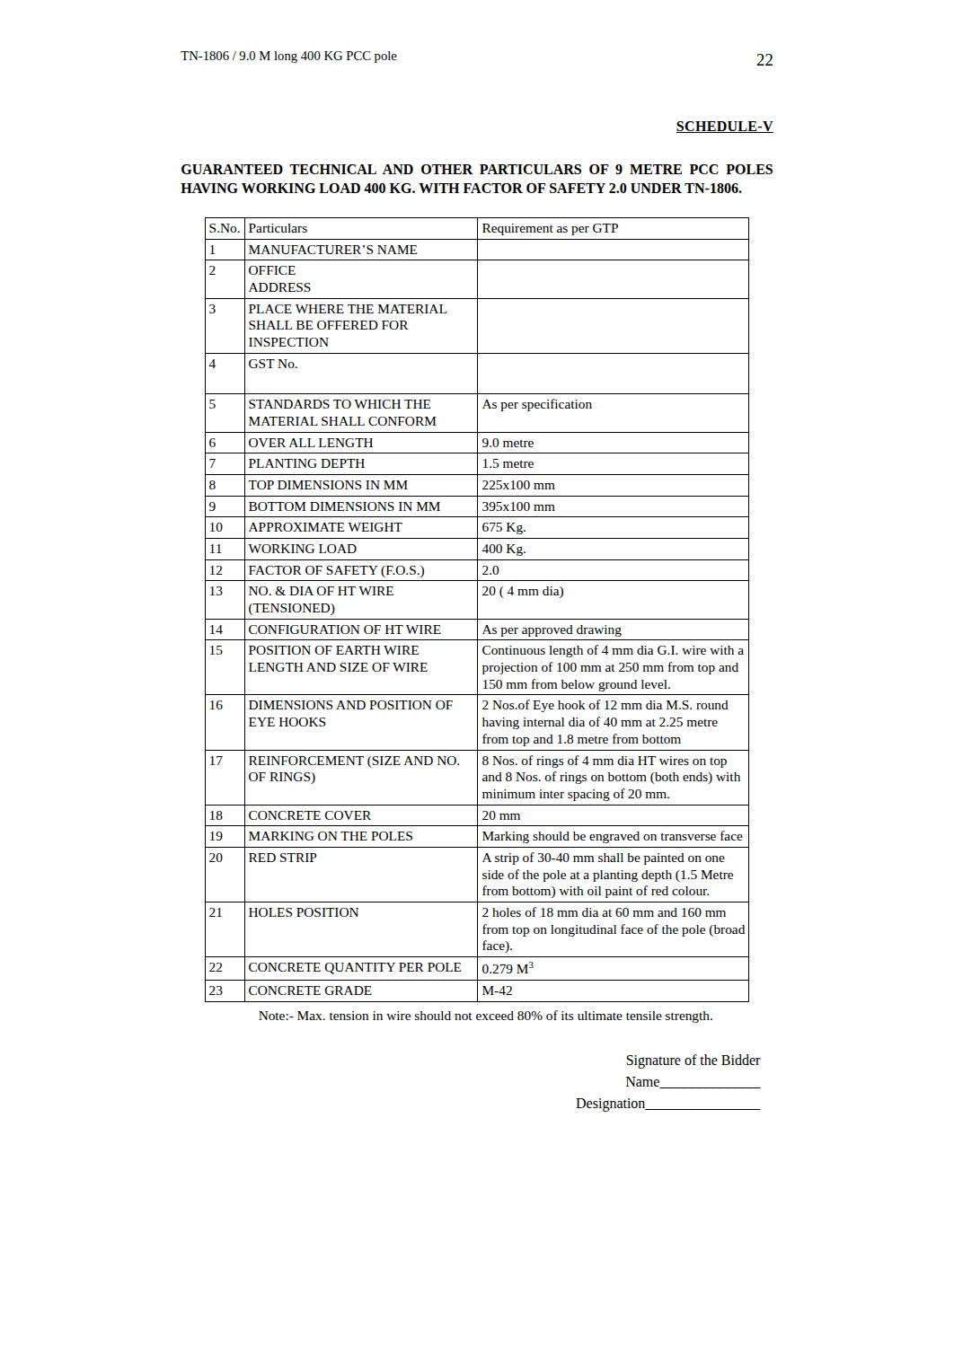TN-1806 / 9.0 M long 400 KG PCC pole
22
SCHEDULE-V
GUARANTEED TECHNICAL AND OTHER PARTICULARS OF 9 METRE PCC POLES HAVING WORKING LOAD 400 KG. WITH FACTOR OF SAFETY 2.0 UNDER TN-1806.
| S.No. | Particulars | Requirement as per GTP |
| 1 | MANUFACTURER’S NAME | |
| 2 | OFFICE ADDRESS | |
| 3 | PLACE WHERE THE MATERIAL SHALL BE OFFERED FOR INSPECTION | |
| 4 | GST No. | |
| 5 | STANDARDS TO WHICH THE MATERIAL SHALL CONFORM | As per specification |
| 6 | OVER ALL LENGTH | 9.0 metre |
| 7 | PLANTING DEPTH | 1.5 metre |
| 8 | TOP DIMENSIONS IN MM | 225x100 mm |
| 9 | BOTTOM DIMENSIONS IN MM | 395x100 mm |
| 10 | APPROXIMATE WEIGHT | 675 Kg. |
| 11 | WORKING LOAD | 400 Kg. |
| 12 | FACTOR OF SAFETY (F.O.S.) | 2.0 |
| 13 | NO. & DIA OF HT WIRE (TENSIONED) | 20 ( 4 mm dia) |
| 14 | CONFIGURATION OF HT WIRE | As per approved drawing |
| 15 | POSITION OF EARTH WIRE LENGTH AND SIZE OF WIRE | Continuous length of 4 mm dia G.I. wire with a projection of 100 mm at 250 mm from top and 150 mm from below ground level. |
| 16 | DIMENSIONS AND POSITION OF EYE HOOKS | 2 Nos.of Eye hook of 12 mm dia M.S. round having internal dia of 40 mm at 2.25 metre from top and 1.8 metre from bottom |
| 17 | REINFORCEMENT (SIZE AND NO. OF RINGS) | 8 Nos. of rings of 4 mm dia HT wires on top and 8 Nos. of rings on bottom (both ends) with minimum inter spacing of 20 mm. |
| 18 | CONCRETE COVER | 20 mm |
| 19 | MARKING ON THE POLES | Marking should be engraved on transverse face |
| 20 | RED STRIP | A strip of 30-40 mm shall be painted on one side of the pole at a planting depth (1.5 Metre from bottom) with oil paint of red colour. |
| 21 | HOLES POSITION | 2 holes of 18 mm dia at 60 mm and 160 mm from top on longitudinal face of the pole (broad face). |
| 22 | CONCRETE QUANTITY PER POLE | 0.279 M 3 |
| 23 | CONCRETE GRADE | M-42 |
Note:- Max. tension in wire should not exceed 80% of its ultimate tensile strength.
Signature of the Bidder Name______________ Designation________________